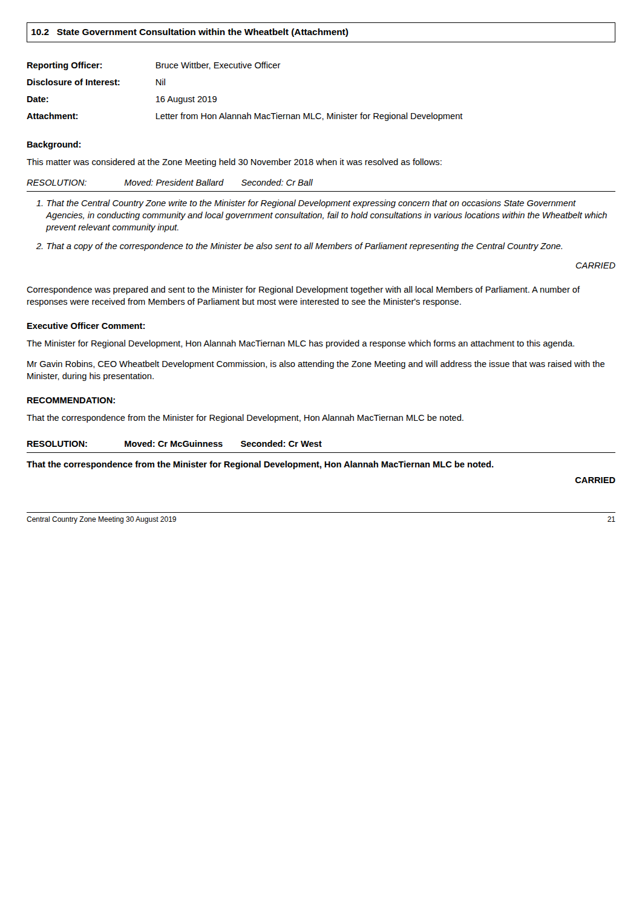10.2 State Government Consultation within the Wheatbelt (Attachment)
| Reporting Officer: | Bruce Wittber, Executive Officer |
| Disclosure of Interest: | Nil |
| Date: | 16 August 2019 |
| Attachment: | Letter from Hon Alannah MacTiernan MLC, Minister for Regional Development |
Background:
This matter was considered at the Zone Meeting held 30 November 2018 when it was resolved as follows:
RESOLUTION: Moved: President Ballard Seconded: Cr Ball
That the Central Country Zone write to the Minister for Regional Development expressing concern that on occasions State Government Agencies, in conducting community and local government consultation, fail to hold consultations in various locations within the Wheatbelt which prevent relevant community input.
That a copy of the correspondence to the Minister be also sent to all Members of Parliament representing the Central Country Zone.
CARRIED
Correspondence was prepared and sent to the Minister for Regional Development together with all local Members of Parliament. A number of responses were received from Members of Parliament but most were interested to see the Minister's response.
Executive Officer Comment:
The Minister for Regional Development, Hon Alannah MacTiernan MLC has provided a response which forms an attachment to this agenda.
Mr Gavin Robins, CEO Wheatbelt Development Commission, is also attending the Zone Meeting and will address the issue that was raised with the Minister, during his presentation.
RECOMMENDATION:
That the correspondence from the Minister for Regional Development, Hon Alannah MacTiernan MLC be noted.
RESOLUTION: Moved: Cr McGuinness Seconded: Cr West
That the correspondence from the Minister for Regional Development, Hon Alannah MacTiernan MLC be noted.
CARRIED
Central Country Zone Meeting 30 August 2019 21